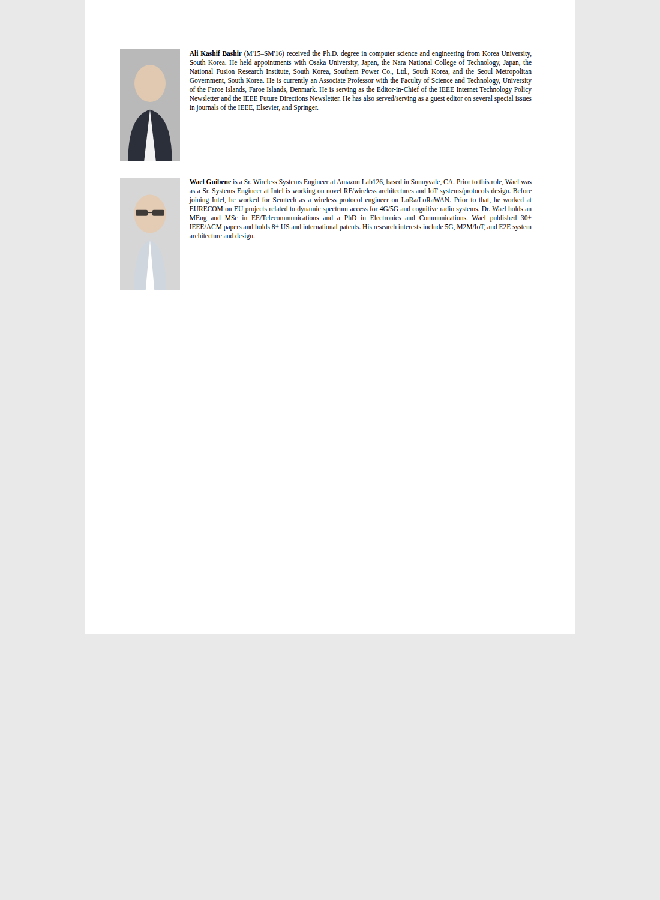Ali Kashif Bashir (M'15–SM'16) received the Ph.D. degree in computer science and engineering from Korea University, South Korea. He held appointments with Osaka University, Japan, the Nara National College of Technology, Japan, the National Fusion Research Institute, South Korea, Southern Power Co., Ltd., South Korea, and the Seoul Metropolitan Government, South Korea. He is currently an Associate Professor with the Faculty of Science and Technology, University of the Faroe Islands, Faroe Islands, Denmark. He is serving as the Editor-in-Chief of the IEEE Internet Technology Policy Newsletter and the IEEE Future Directions Newsletter. He has also served/serving as a guest editor on several special issues in journals of the IEEE, Elsevier, and Springer.
Wael Guibene is a Sr. Wireless Systems Engineer at Amazon Lab126, based in Sunnyvale, CA. Prior to this role, Wael was as a Sr. Systems Engineer at Intel is working on novel RF/wireless architectures and IoT systems/protocols design. Before joining Intel, he worked for Semtech as a wireless protocol engineer on LoRa/LoRaWAN. Prior to that, he worked at EURECOM on EU projects related to dynamic spectrum access for 4G/5G and cognitive radio systems. Dr. Wael holds an MEng and MSc in EE/Telecommunications and a PhD in Electronics and Communications. Wael published 30+ IEEE/ACM papers and holds 8+ US and international patents. His research interests include 5G, M2M/IoT, and E2E system architecture and design.